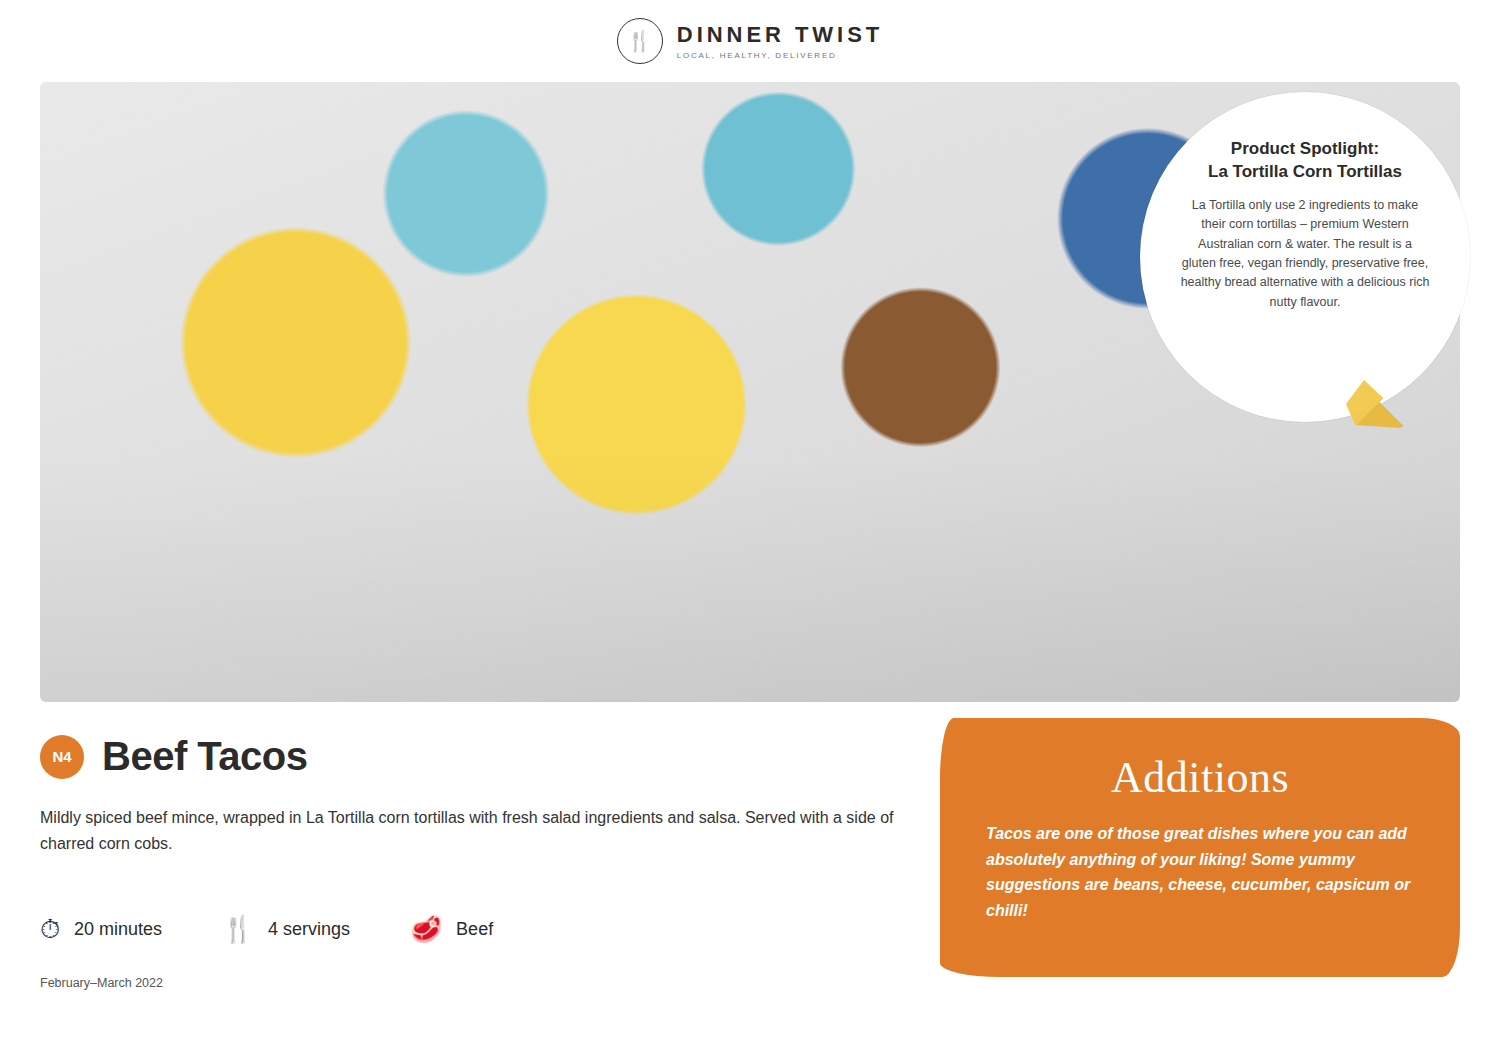🍴
DINNER TWIST LOCAL, HEALTHY, DELIVERED
Product Spotlight:
La Tortilla Corn Tortillas
La Tortilla only use 2 ingredients to make their corn tortillas – premium Western Australian corn & water. The result is a gluten free, vegan friendly, preservative free, healthy bread alternative with a delicious rich nutty flavour.
N4
Beef Tacos
Mildly spiced beef mince, wrapped in La Tortilla corn tortillas with fresh salad ingredients and salsa. Served with a side of charred corn cobs.
⏱20 minutes
🍴4 servings
🥩Beef
February–March 2022
Additions
Tacos are one of those great dishes where you can add absolutely anything of your liking! Some yummy suggestions are beans, cheese, cucumber, capsicum or chilli!